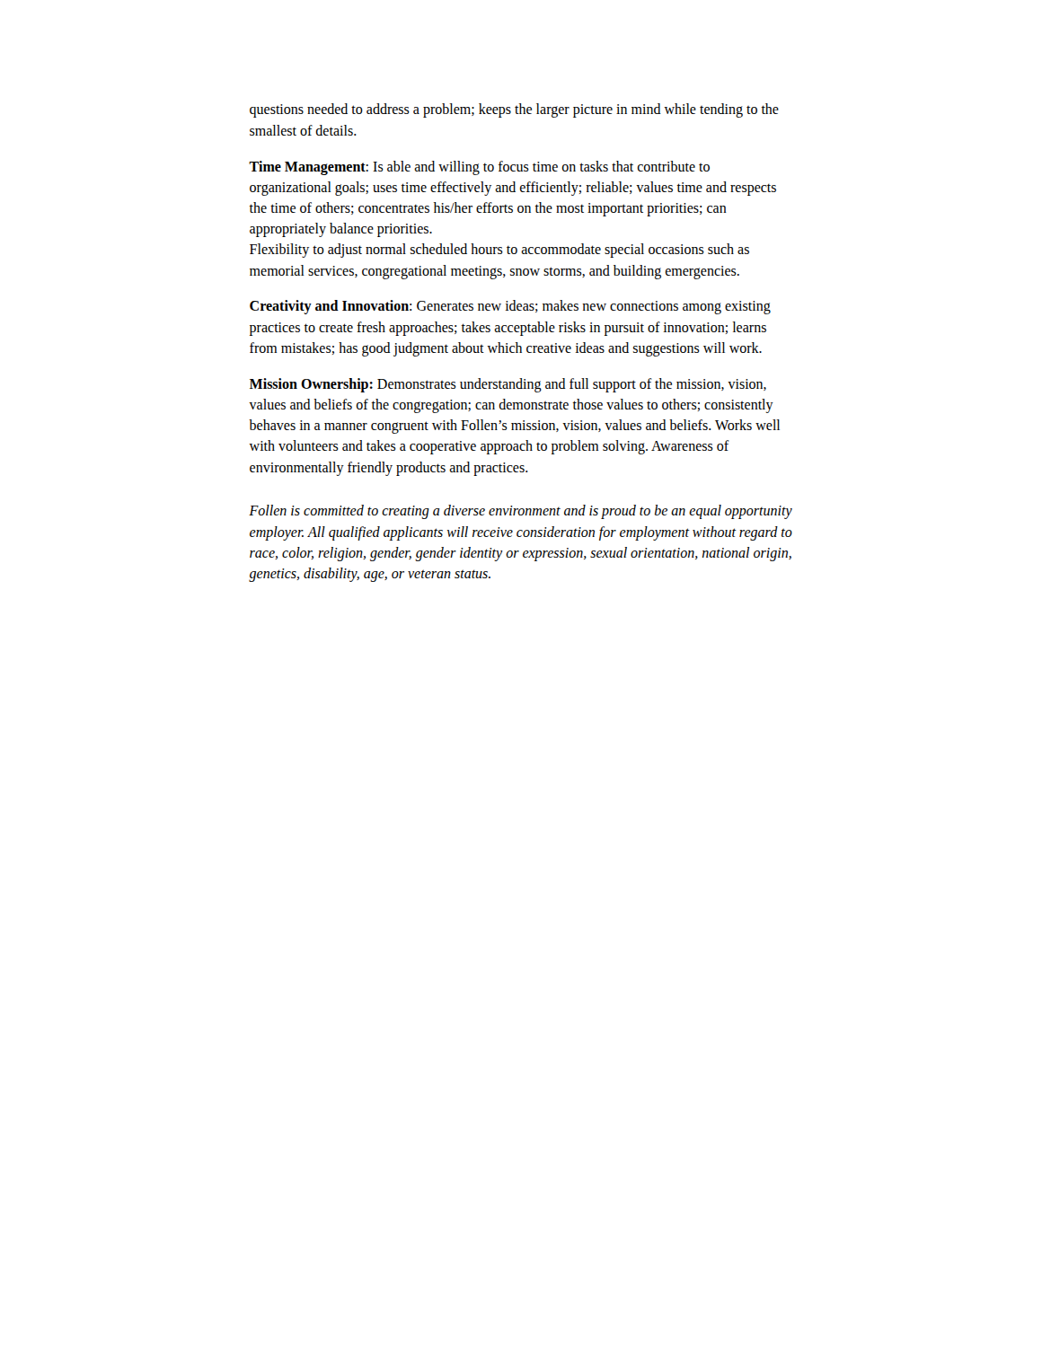questions needed to address a problem; keeps the larger picture in mind while tending to the smallest of details.
Time Management: Is able and willing to focus time on tasks that contribute to organizational goals; uses time effectively and efficiently; reliable; values time and respects the time of others; concentrates his/her efforts on the most important priorities; can appropriately balance priorities.
Flexibility to adjust normal scheduled hours to accommodate special occasions such as memorial services, congregational meetings, snow storms, and building emergencies.
Creativity and Innovation: Generates new ideas; makes new connections among existing practices to create fresh approaches; takes acceptable risks in pursuit of innovation; learns from mistakes; has good judgment about which creative ideas and suggestions will work.
Mission Ownership: Demonstrates understanding and full support of the mission, vision, values and beliefs of the congregation; can demonstrate those values to others; consistently behaves in a manner congruent with Follen’s mission, vision, values and beliefs. Works well with volunteers and takes a cooperative approach to problem solving. Awareness of environmentally friendly products and practices.
Follen is committed to creating a diverse environment and is proud to be an equal opportunity employer. All qualified applicants will receive consideration for employment without regard to race, color, religion, gender, gender identity or expression, sexual orientation, national origin, genetics, disability, age, or veteran status.